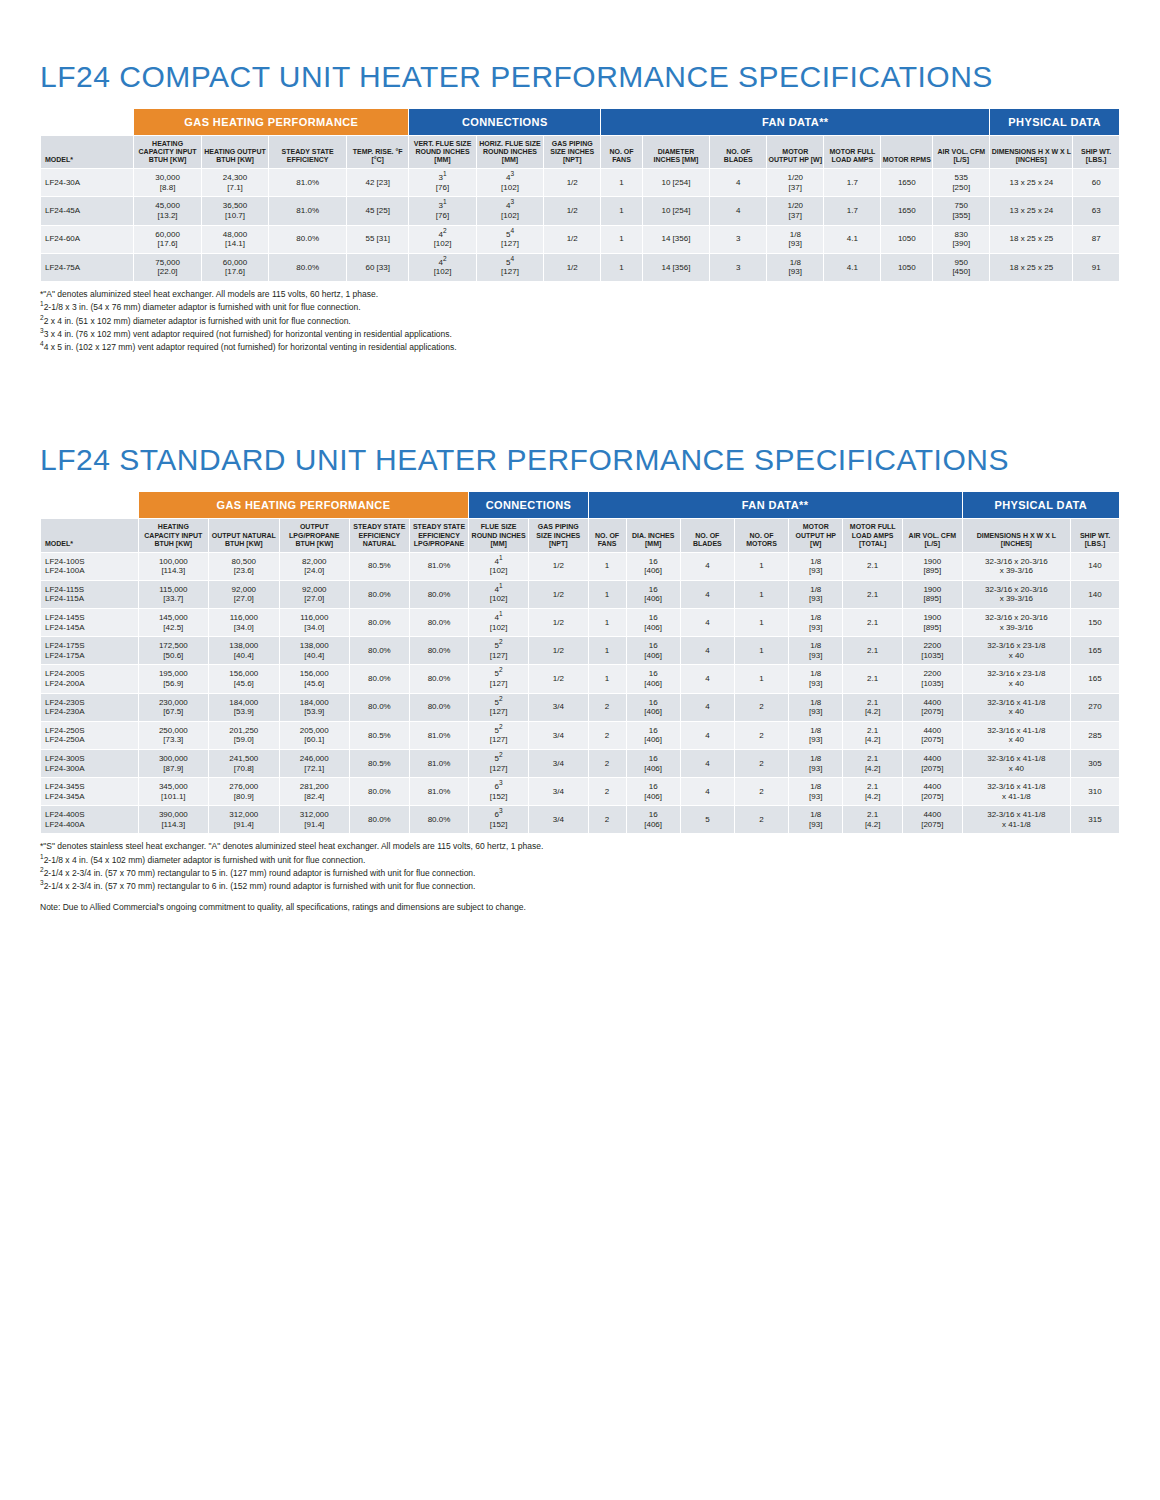LF24 Compact Unit Heater Performance Specifications
| | Gas Heating Performance | Connections | Fan Data** | Physical Data |
| --- | --- | --- | --- | --- |
| Model* | Heating Capacity Input BTUH [kW] | Heating Output BTUH [kW] | Steady State Efficiency | Temp. Rise. °F [°C] | Vert. Flue Size Round Inches [mm] | Horiz. Flue Size Round Inches [mm] | Gas Piping Size Inches [NPT] | No. of Fans | Diameter Inches [mm] | No. of Blades | Motor Output HP [W] | Motor Full Load Amps | Motor RPMs | Air Vol. CFM [L/S] | Dimensions H x W x L [Inches] | Ship Wt. [Lbs.] |
| LF24-30A | 30,000 [8.8] | 24,300 [7.1] | 81.0% | 42 [23] | 3 1 [76] | 4 3 [102] | 1/2 | 1 | 10 [254] | 4 | 1/20 [37] | 1.7 | 1650 | 535 [250] | 13 x 25 x 24 | 60 |
| LF24-45A | 45,000 [13.2] | 36,500 [10.7] | 81.0% | 45 [25] | 3 1 [76] | 4 3 [102] | 1/2 | 1 | 10 [254] | 4 | 1/20 [37] | 1.7 | 1650 | 750 [355] | 13 x 25 x 24 | 63 |
| LF24-60A | 60,000 [17.6] | 48,000 [14.1] | 80.0% | 55 [31] | 4 2 [102] | 5 4 [127] | 1/2 | 1 | 14 [356] | 3 | 1/8 [93] | 4.1 | 1050 | 830 [390] | 18 x 25 x 25 | 87 |
| LF24-75A | 75,000 [22.0] | 60,000 [17.6] | 80.0% | 60 [33] | 4 2 [102] | 5 4 [127] | 1/2 | 1 | 14 [356] | 3 | 1/8 [93] | 4.1 | 1050 | 950 [450] | 18 x 25 x 25 | 91 |
*"A" denotes aluminized steel heat exchanger. All models are 115 volts, 60 hertz, 1 phase.
12-1/8 x 3 in. (54 x 76 mm) diameter adaptor is furnished with unit for flue connection.
22 x 4 in. (51 x 102 mm) diameter adaptor is furnished with unit for flue connection.
33 x 4 in. (76 x 102 mm) vent adaptor required (not furnished) for horizontal venting in residential applications.
44 x 5 in. (102 x 127 mm) vent adaptor required (not furnished) for horizontal venting in residential applications.
LF24 Standard Unit Heater Performance Specifications
| | Gas Heating Performance | Connections | Fan Data** | Physical Data |
| --- | --- | --- | --- | --- |
| Model* | Heating Capacity Input BTUH [kW] | Output Natural BTUH [kW] | Output LPG/Propane BTUH [kW] | Steady State Efficiency Natural | Steady State Efficiency LPG/Propane | Flue Size Round Inches [mm] | Gas Piping Size Inches [NPT] | No. of Fans | Dia. Inches [mm] | No. of Blades | No. of Motors | Motor Output HP [W] | Motor Full Load Amps [Total] | Air Vol. CFM [L/S] | Dimensions H x W x L [Inches] | Ship Wt. [Lbs.] |
| LF24-100S LF24-100A | 100,000 [114.3] | 80,500 [23.6] | 82,000 [24.0] | 80.5% | 81.0% | 4 1 [102] | 1/2 | 1 | 16 [406] | 4 | 1 | 1/8 [93] | 2.1 | 1900 [895] | 32-3/16 x 20-3/16 x 39-3/16 | 140 |
| LF24-115S LF24-115A | 115,000 [33.7] | 92,000 [27.0] | 92,000 [27.0] | 80.0% | 80.0% | 4 1 [102] | 1/2 | 1 | 16 [406] | 4 | 1 | 1/8 [93] | 2.1 | 1900 [895] | 32-3/16 x 20-3/16 x 39-3/16 | 140 |
| LF24-145S LF24-145A | 145,000 [42.5] | 116,000 [34.0] | 116,000 [34.0] | 80.0% | 80.0% | 4 1 [102] | 1/2 | 1 | 16 [406] | 4 | 1 | 1/8 [93] | 2.1 | 1900 [895] | 32-3/16 x 20-3/16 x 39-3/16 | 150 |
| LF24-175S LF24-175A | 172,500 [50.6] | 138,000 [40.4] | 138,000 [40.4] | 80.0% | 80.0% | 5 2 [127] | 1/2 | 1 | 16 [406] | 4 | 1 | 1/8 [93] | 2.1 | 2200 [1035] | 32-3/16 x 23-1/8 x 40 | 165 |
| LF24-200S LF24-200A | 195,000 [56.9] | 156,000 [45.6] | 156,000 [45.6] | 80.0% | 80.0% | 5 2 [127] | 1/2 | 1 | 16 [406] | 4 | 1 | 1/8 [93] | 2.1 | 2200 [1035] | 32-3/16 x 23-1/8 x 40 | 165 |
| LF24-230S LF24-230A | 230,000 [67.5] | 184,000 [53.9] | 184,000 [53.9] | 80.0% | 80.0% | 5 2 [127] | 3/4 | 2 | 16 [406] | 4 | 2 | 1/8 [93] | 2.1 [4.2] | 4400 [2075] | 32-3/16 x 41-1/8 x 40 | 270 |
| LF24-250S LF24-250A | 250,000 [73.3] | 201,250 [59.0] | 205,000 [60.1] | 80.5% | 81.0% | 5 2 [127] | 3/4 | 2 | 16 [406] | 4 | 2 | 1/8 [93] | 2.1 [4.2] | 4400 [2075] | 32-3/16 x 41-1/8 x 40 | 285 |
| LF24-300S LF24-300A | 300,000 [87.9] | 241,500 [70.8] | 246,000 [72.1] | 80.5% | 81.0% | 5 2 [127] | 3/4 | 2 | 16 [406] | 4 | 2 | 1/8 [93] | 2.1 [4.2] | 4400 [2075] | 32-3/16 x 41-1/8 x 40 | 305 |
| LF24-345S LF24-345A | 345,000 [101.1] | 276,000 [80.9] | 281,200 [82.4] | 80.0% | 81.0% | 6 3 [152] | 3/4 | 2 | 16 [406] | 4 | 2 | 1/8 [93] | 2.1 [4.2] | 4400 [2075] | 32-3/16 x 41-1/8 x 41-1/8 | 310 |
| LF24-400S LF24-400A | 390,000 [114.3] | 312,000 [91.4] | 312,000 [91.4] | 80.0% | 80.0% | 6 3 [152] | 3/4 | 2 | 16 [406] | 5 | 2 | 1/8 [93] | 2.1 [4.2] | 4400 [2075] | 32-3/16 x 41-1/8 x 41-1/8 | 315 |
*"S" denotes stainless steel heat exchanger. "A" denotes aluminized steel heat exchanger. All models are 115 volts, 60 hertz, 1 phase.
12-1/8 x 4 in. (54 x 102 mm) diameter adaptor is furnished with unit for flue connection.
22-1/4 x 2-3/4 in. (57 x 70 mm) rectangular to 5 in. (127 mm) round adaptor is furnished with unit for flue connection.
32-1/4 x 2-3/4 in. (57 x 70 mm) rectangular to 6 in. (152 mm) round adaptor is furnished with unit for flue connection.
Note: Due to Allied Commercial's ongoing commitment to quality, all specifications, ratings and dimensions are subject to change.